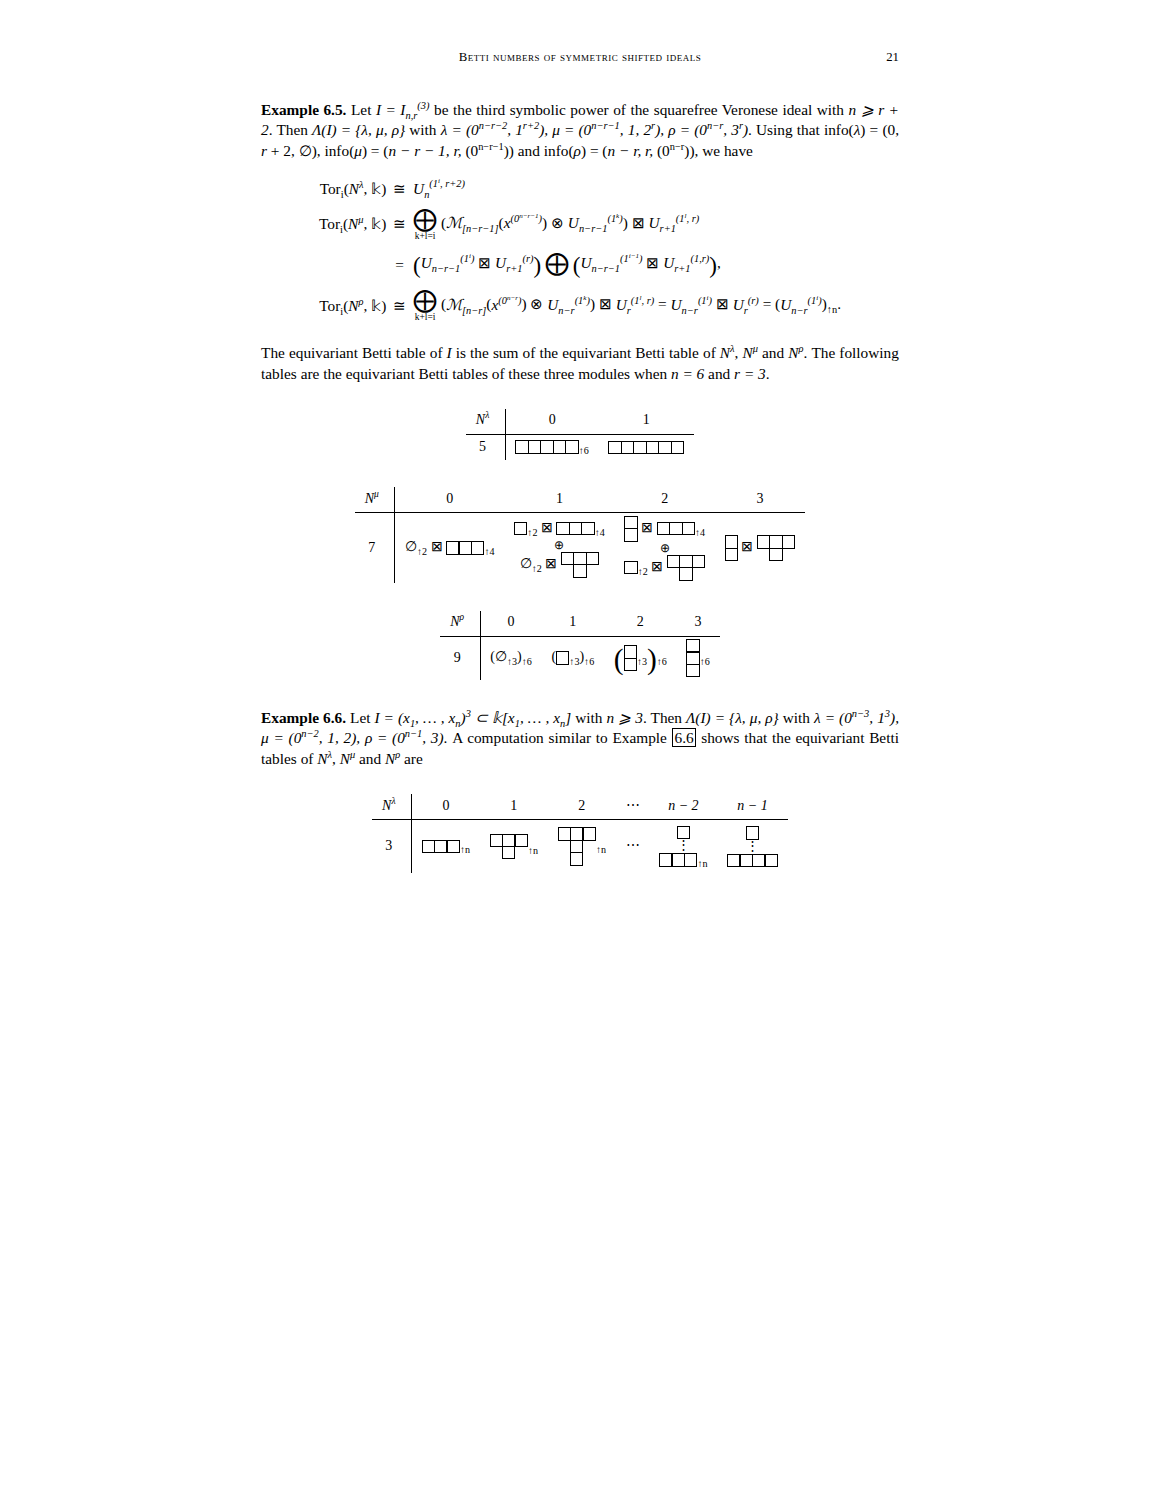Betti numbers of symmetric shifted ideals 21
Example 6.5. Let I = In,r(3) be the third symbolic power of the squarefree Veronese ideal with n ⩾ r + 2. Then Λ(I) = {λ, μ, ρ} with λ = (0n−r−2, 1r+2), μ = (0n−r−1, 1, 2r), ρ = (0n−r, 3r). Using that info(λ) = (0, r + 2, ∅), info(μ) = (n − r − 1, r, (0n−r−1)) and info(ρ) = (n − r, r, (0n−r)), we have
Tori(Nλ, 𝕜)
≅
Un(1i, r+2)
Tori(Nμ, 𝕜)
≅
⨁k+l=i (ℳ[n−r−1](x(0n−r−1)) ⊗ Un−r−1(1k)) ⊠ Ur+1(1l, r)
=
(Un−r−1(1i) ⊠ Ur+1(r)) ⨁ (Un−r−1(1i−1) ⊠ Ur+1(1,r)),
Tori(Nρ, 𝕜)
≅
⨁k+l=i (ℳ[n−r](x(0n−r)) ⊗ Un−r(1k)) ⊠ Ur(1l, r) = Un−r(1i) ⊠ Ur(r) = (Un−r(1i))↑n.
The equivariant Betti table of I is the sum of the equivariant Betti table of Nλ, Nμ and Nρ. The following tables are the equivariant Betti tables of these three modules when n = 6 and r = 3.
| N λ | 0 | 1 |
| --- | --- | --- |
| 5 | ↑6 | |
| N μ | 0 | 1 | 2 | 3 |
| --- | --- | --- | --- | --- |
| 7 | ∅ ↑2 ⊠ ↑4 | ↑2 ⊠ ↑4 ⊕ ∅ ↑2 ⊠ | ⊠ ↑4 ⊕ ↑2 ⊠ | ⊠ |
| N ρ | 0 | 1 | 2 | 3 |
| --- | --- | --- | --- | --- |
| 9 | (∅ ↑3 ) ↑6 | ( ↑3 ) ↑6 | ( ↑3 ) ↑6 | ↑6 |
Example 6.6. Let I = (x1, … , xn)3 ⊂ 𝕜[x1, … , xn] with n ⩾ 3. Then Λ(I) = {λ, μ, ρ} with λ = (0n−3, 13), μ = (0n−2, 1, 2), ρ = (0n−1, 3). A computation similar to Example 6.6 shows that the equivariant Betti tables of Nλ, Nμ and Nρ are
| N λ | 0 | 1 | 2 | ⋯ | n − 2 | n − 1 |
| --- | --- | --- | --- | --- | --- | --- |
| 3 | ↑n | ↑n | ↑n | ⋯ | ⋮ ↑n | ⋮ |